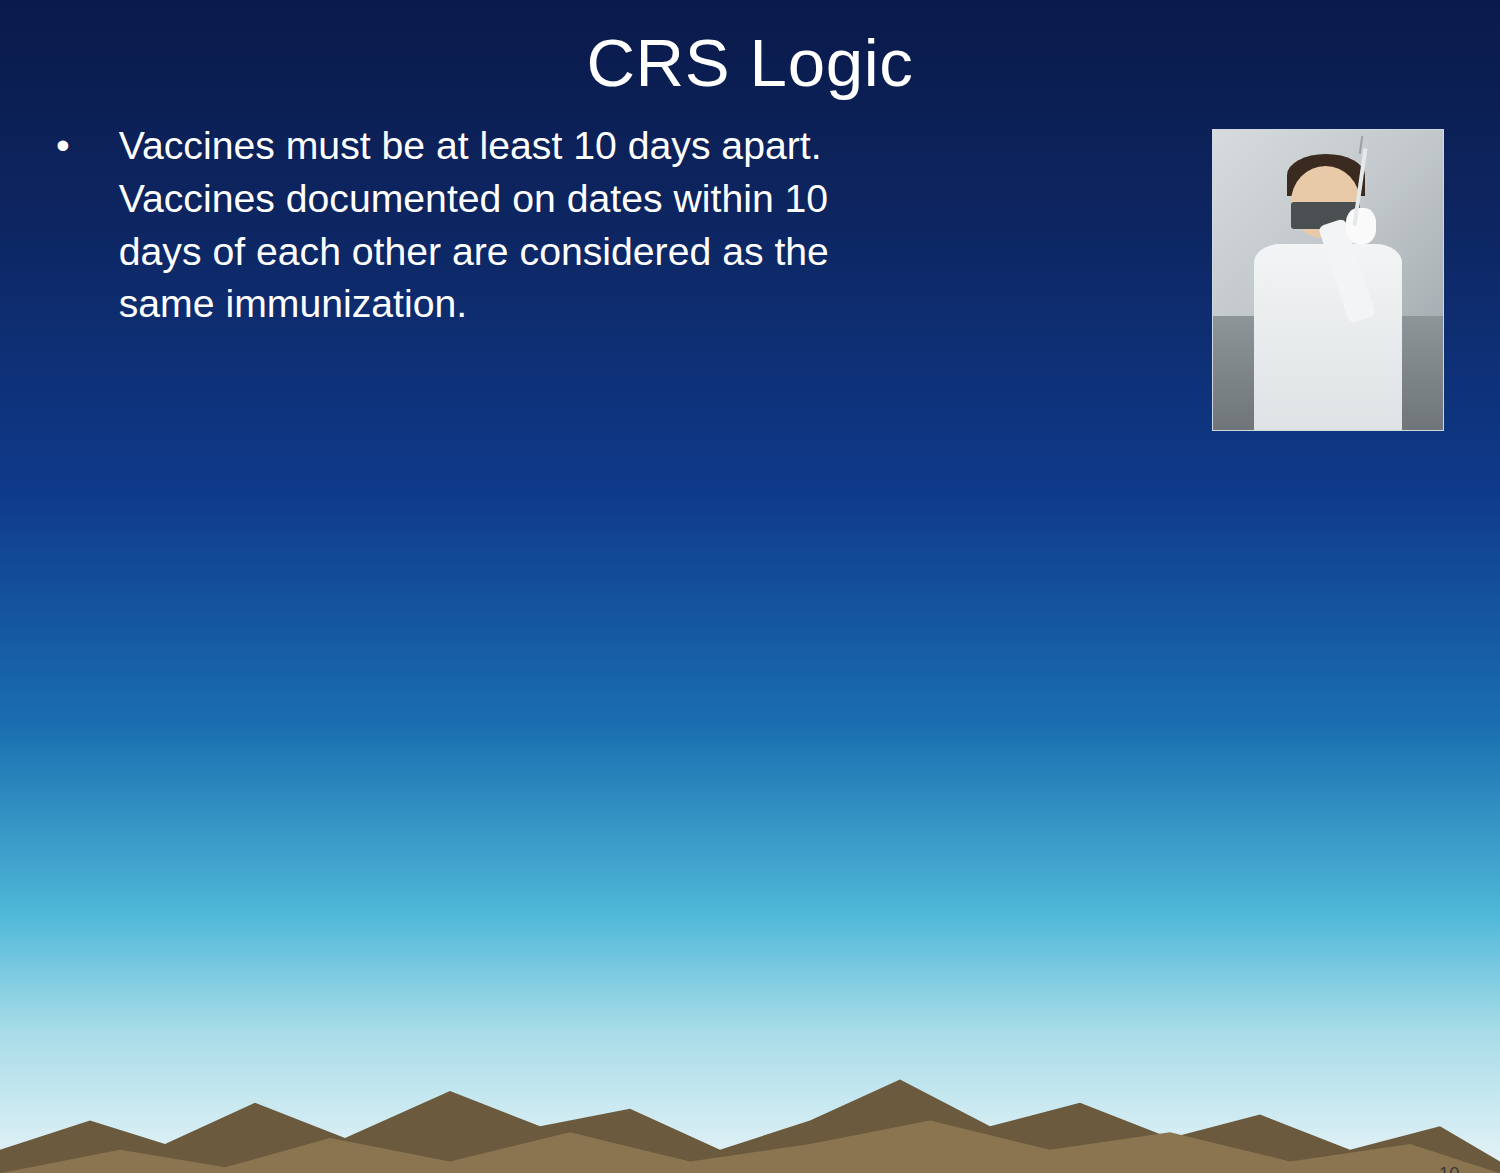CRS Logic
Vaccines must be at least 10 days apart. Vaccines documented on dates within 10 days of each other are considered as the same immunization.
10